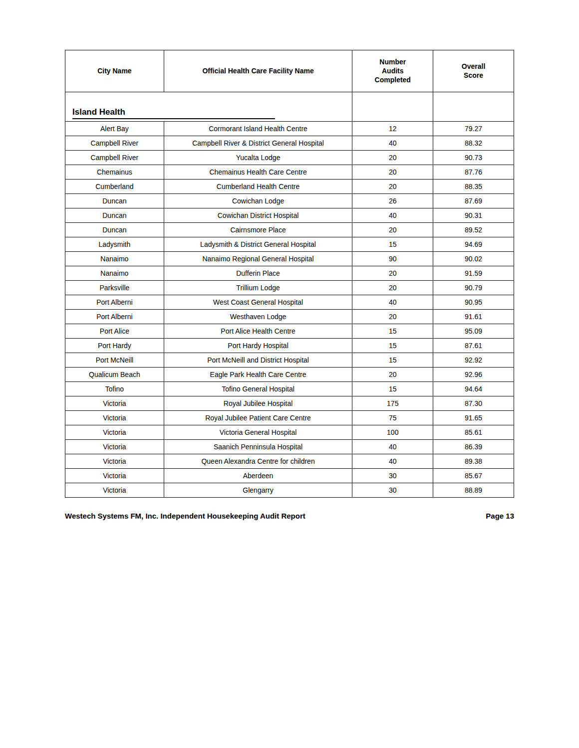| City Name | Official Health Care Facility Name | Number Audits Completed | Overall Score |
| --- | --- | --- | --- |
| Island Health | | |
| Alert Bay | Cormorant Island Health Centre | 12 | 79.27 |
| Campbell River | Campbell River & District General Hospital | 40 | 88.32 |
| Campbell River | Yucalta Lodge | 20 | 90.73 |
| Chemainus | Chemainus Health Care Centre | 20 | 87.76 |
| Cumberland | Cumberland Health Centre | 20 | 88.35 |
| Duncan | Cowichan Lodge | 26 | 87.69 |
| Duncan | Cowichan District Hospital | 40 | 90.31 |
| Duncan | Cairnsmore Place | 20 | 89.52 |
| Ladysmith | Ladysmith & District General Hospital | 15 | 94.69 |
| Nanaimo | Nanaimo Regional General Hospital | 90 | 90.02 |
| Nanaimo | Dufferin Place | 20 | 91.59 |
| Parksville | Trillium Lodge | 20 | 90.79 |
| Port Alberni | West Coast General Hospital | 40 | 90.95 |
| Port Alberni | Westhaven Lodge | 20 | 91.61 |
| Port Alice | Port Alice Health Centre | 15 | 95.09 |
| Port Hardy | Port Hardy Hospital | 15 | 87.61 |
| Port McNeill | Port McNeill and District Hospital | 15 | 92.92 |
| Qualicum Beach | Eagle Park Health Care Centre | 20 | 92.96 |
| Tofino | Tofino General Hospital | 15 | 94.64 |
| Victoria | Royal Jubilee Hospital | 175 | 87.30 |
| Victoria | Royal Jubilee Patient Care Centre | 75 | 91.65 |
| Victoria | Victoria General Hospital | 100 | 85.61 |
| Victoria | Saanich Penninsula Hospital | 40 | 86.39 |
| Victoria | Queen Alexandra Centre for children | 40 | 89.38 |
| Victoria | Aberdeen | 30 | 85.67 |
| Victoria | Glengarry | 30 | 88.89 |
Westech Systems FM, Inc. Independent Housekeeping Audit Report
Page 13